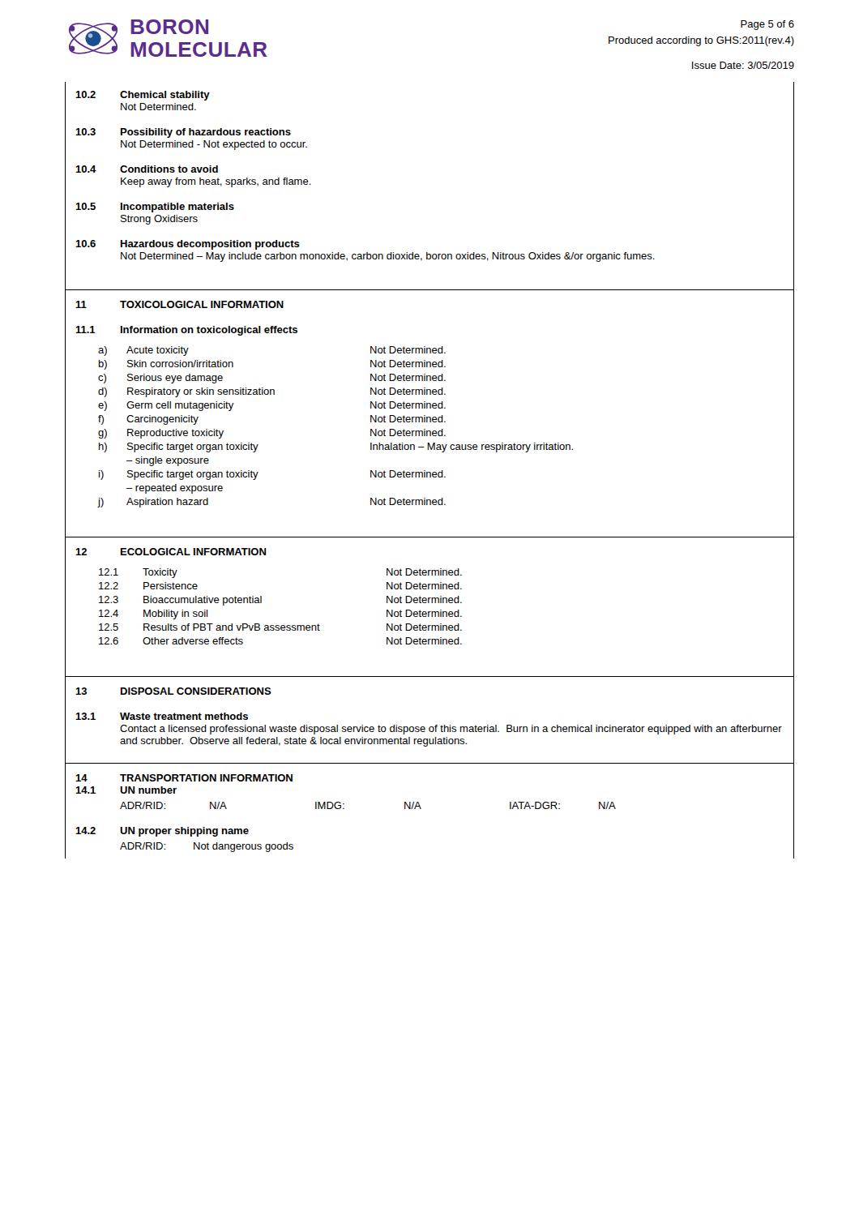BORON
MOLECULAR
Page 5 of 6
Produced according to GHS:2011(rev.4)
Issue Date: 3/05/2019
10.2
Chemical stability
Not Determined.
10.3
Possibility of hazardous reactions
Not Determined - Not expected to occur.
10.4
Conditions to avoid
Keep away from heat, sparks, and flame.
10.5
Incompatible materials
Strong Oxidisers
10.6
Hazardous decomposition products
Not Determined – May include carbon monoxide, carbon dioxide, boron oxides, Nitrous Oxides &/or organic fumes.
11
TOXICOLOGICAL INFORMATION
11.1
Information on toxicological effects
a)
Acute toxicity
Not Determined.
b)
Skin corrosion/irritation
Not Determined.
c)
Serious eye damage
Not Determined.
d)
Respiratory or skin sensitization
Not Determined.
e)
Germ cell mutagenicity
Not Determined.
f)
Carcinogenicity
Not Determined.
g)
Reproductive toxicity
Not Determined.
h)
Specific target organ toxicity
Inhalation – May cause respiratory irritation.
– single exposure
i)
Specific target organ toxicity
Not Determined.
– repeated exposure
j)
Aspiration hazard
Not Determined.
12
ECOLOGICAL INFORMATION
12.1
Toxicity
Not Determined.
12.2
Persistence
Not Determined.
12.3
Bioaccumulative potential
Not Determined.
12.4
Mobility in soil
Not Determined.
12.5
Results of PBT and vPvB assessment
Not Determined.
12.6
Other adverse effects
Not Determined.
13
DISPOSAL CONSIDERATIONS
13.1
Waste treatment methods
Contact a licensed professional waste disposal service to dispose of this material. Burn in a chemical incinerator equipped with an afterburner and scrubber. Observe all federal, state & local environmental regulations.
14
TRANSPORTATION INFORMATION
14.1
UN number
ADR/RID:
N/A
IMDG:
N/A
IATA-DGR:
N/A
14.2
UN proper shipping name
ADR/RID:
Not dangerous goods